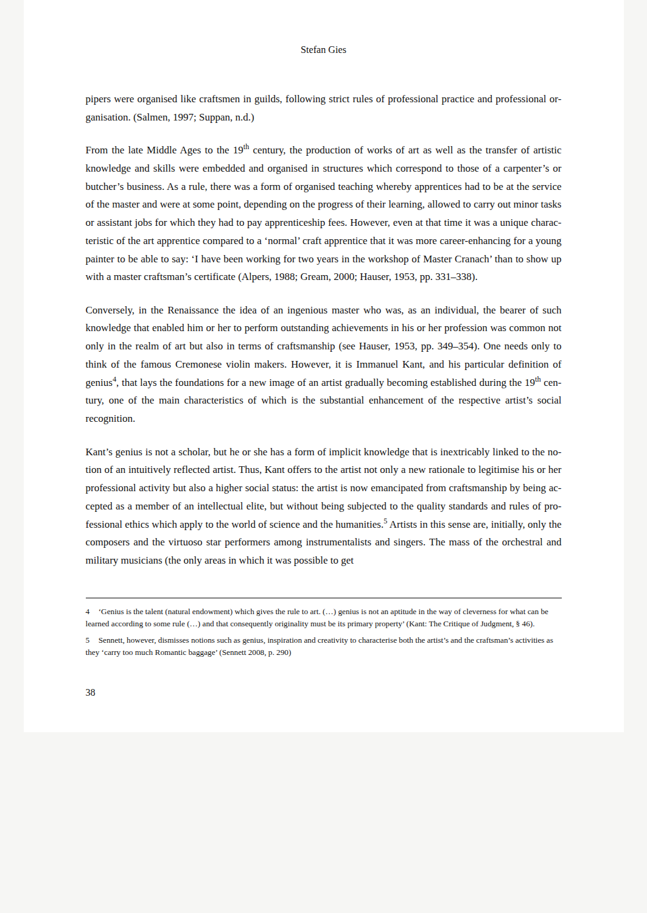Stefan Gies
pipers were organised like craftsmen in guilds, following strict rules of professional practice and professional organisation. (Salmen, 1997; Suppan, n.d.)
From the late Middle Ages to the 19th century, the production of works of art as well as the transfer of artistic knowledge and skills were embedded and organised in structures which correspond to those of a carpenter’s or butcher’s business. As a rule, there was a form of organised teaching whereby apprentices had to be at the service of the master and were at some point, depending on the progress of their learning, allowed to carry out minor tasks or assistant jobs for which they had to pay apprenticeship fees. However, even at that time it was a unique characteristic of the art apprentice compared to a ‘normal’ craft apprentice that it was more career-enhancing for a young painter to be able to say: ‘I have been working for two years in the workshop of Master Cranach’ than to show up with a master craftsman’s certificate (Alpers, 1988; Gream, 2000; Hauser, 1953, pp. 331–338).
Conversely, in the Renaissance the idea of an ingenious master who was, as an individual, the bearer of such knowledge that enabled him or her to perform outstanding achievements in his or her profession was common not only in the realm of art but also in terms of craftsmanship (see Hauser, 1953, pp. 349–354). One needs only to think of the famous Cremonese violin makers. However, it is Immanuel Kant, and his particular definition of genius4, that lays the foundations for a new image of an artist gradually becoming established during the 19th century, one of the main characteristics of which is the substantial enhancement of the respective artist’s social recognition.
Kant’s genius is not a scholar, but he or she has a form of implicit knowledge that is inextricably linked to the notion of an intuitively reflected artist. Thus, Kant offers to the artist not only a new rationale to legitimise his or her professional activity but also a higher social status: the artist is now emancipated from craftsmanship by being accepted as a member of an intellectual elite, but without being subjected to the quality standards and rules of professional ethics which apply to the world of science and the humanities.5 Artists in this sense are, initially, only the composers and the virtuoso star performers among instrumentalists and singers. The mass of the orchestral and military musicians (the only areas in which it was possible to get
4‘Genius is the talent (natural endowment) which gives the rule to art. (…) genius is not an aptitude in the way of cleverness for what can be learned according to some rule (…) and that consequently originality must be its primary property’ (Kant: The Critique of Judgment, § 46).
5 Sennett, however, dismisses notions such as genius, inspiration and creativity to characterise both the artist’s and the craftsman’s activities as they ‘carry too much Romantic baggage’ (Sennett 2008, p. 290)
38